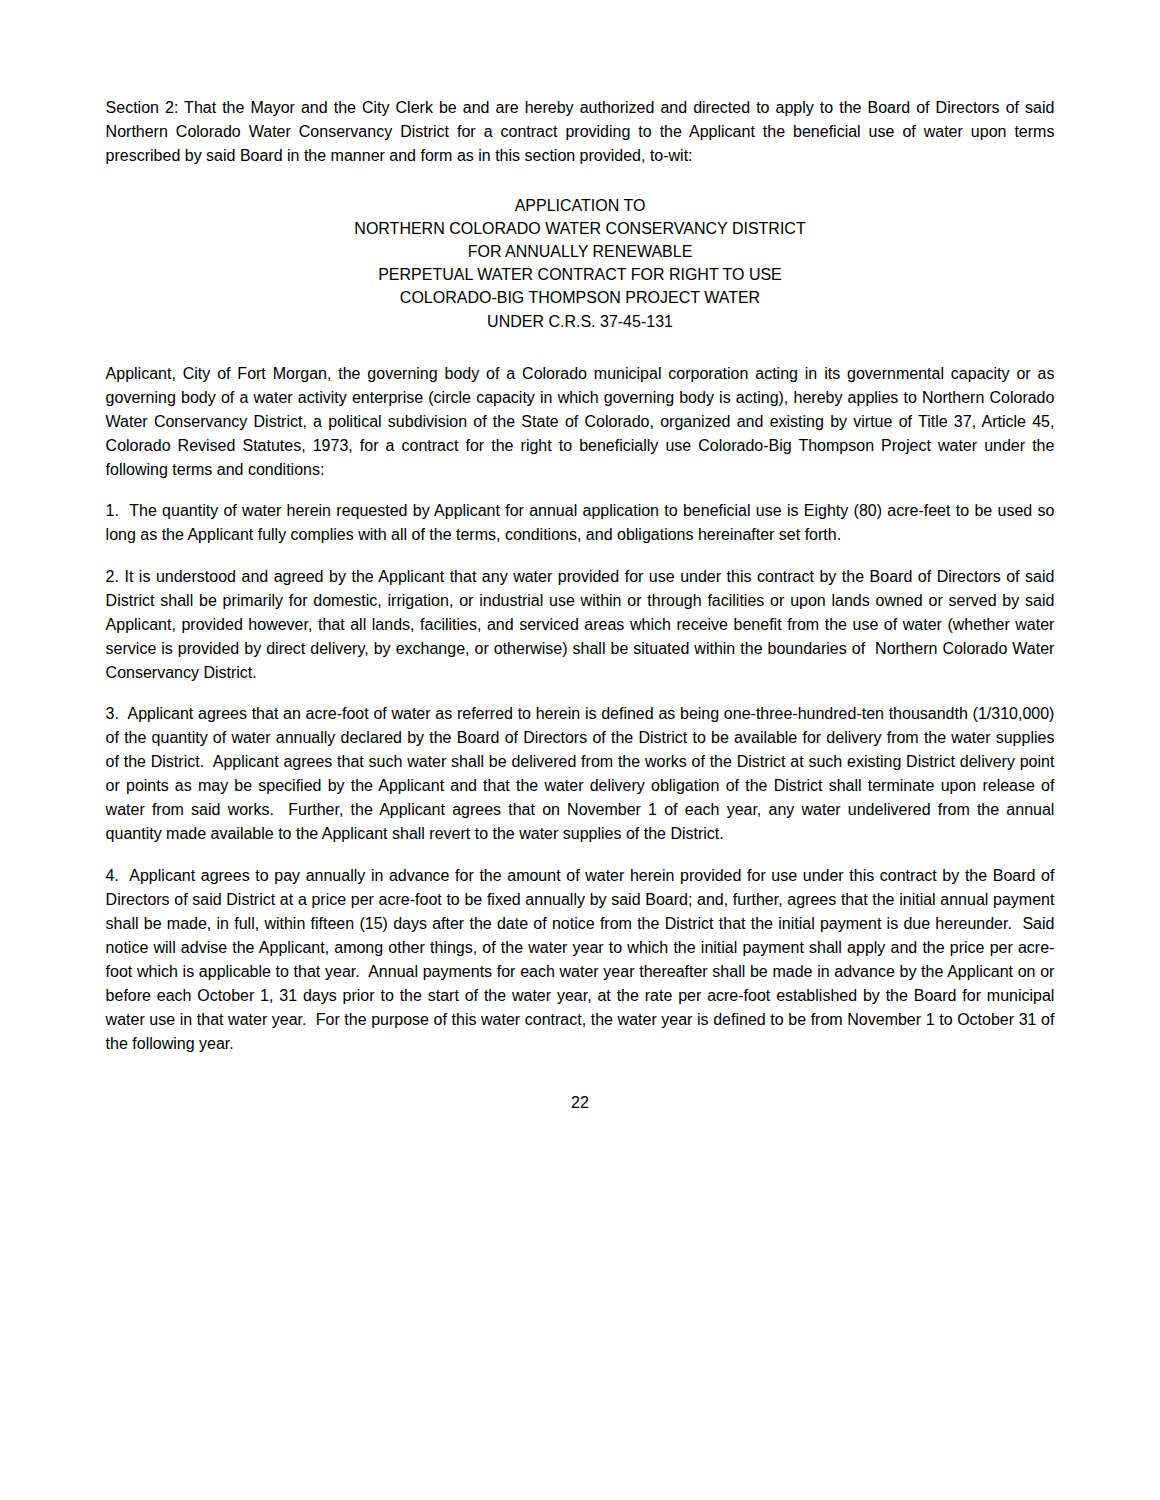Section 2: That the Mayor and the City Clerk be and are hereby authorized and directed to apply to the Board of Directors of said Northern Colorado Water Conservancy District for a contract providing to the Applicant the beneficial use of water upon terms prescribed by said Board in the manner and form as in this section provided, to-wit:
APPLICATION TO
NORTHERN COLORADO WATER CONSERVANCY DISTRICT
FOR ANNUALLY RENEWABLE
PERPETUAL WATER CONTRACT FOR RIGHT TO USE
COLORADO-BIG THOMPSON PROJECT WATER
UNDER C.R.S. 37-45-131
Applicant, City of Fort Morgan, the governing body of a Colorado municipal corporation acting in its governmental capacity or as governing body of a water activity enterprise (circle capacity in which governing body is acting), hereby applies to Northern Colorado Water Conservancy District, a political subdivision of the State of Colorado, organized and existing by virtue of Title 37, Article 45, Colorado Revised Statutes, 1973, for a contract for the right to beneficially use Colorado-Big Thompson Project water under the following terms and conditions:
1. The quantity of water herein requested by Applicant for annual application to beneficial use is Eighty (80) acre-feet to be used so long as the Applicant fully complies with all of the terms, conditions, and obligations hereinafter set forth.
2. It is understood and agreed by the Applicant that any water provided for use under this contract by the Board of Directors of said District shall be primarily for domestic, irrigation, or industrial use within or through facilities or upon lands owned or served by said Applicant, provided however, that all lands, facilities, and serviced areas which receive benefit from the use of water (whether water service is provided by direct delivery, by exchange, or otherwise) shall be situated within the boundaries of Northern Colorado Water Conservancy District.
3. Applicant agrees that an acre-foot of water as referred to herein is defined as being one-three-hundred-ten thousandth (1/310,000) of the quantity of water annually declared by the Board of Directors of the District to be available for delivery from the water supplies of the District. Applicant agrees that such water shall be delivered from the works of the District at such existing District delivery point or points as may be specified by the Applicant and that the water delivery obligation of the District shall terminate upon release of water from said works. Further, the Applicant agrees that on November 1 of each year, any water undelivered from the annual quantity made available to the Applicant shall revert to the water supplies of the District.
4. Applicant agrees to pay annually in advance for the amount of water herein provided for use under this contract by the Board of Directors of said District at a price per acre-foot to be fixed annually by said Board; and, further, agrees that the initial annual payment shall be made, in full, within fifteen (15) days after the date of notice from the District that the initial payment is due hereunder. Said notice will advise the Applicant, among other things, of the water year to which the initial payment shall apply and the price per acre-foot which is applicable to that year. Annual payments for each water year thereafter shall be made in advance by the Applicant on or before each October 1, 31 days prior to the start of the water year, at the rate per acre-foot established by the Board for municipal water use in that water year. For the purpose of this water contract, the water year is defined to be from November 1 to October 31 of the following year.
22